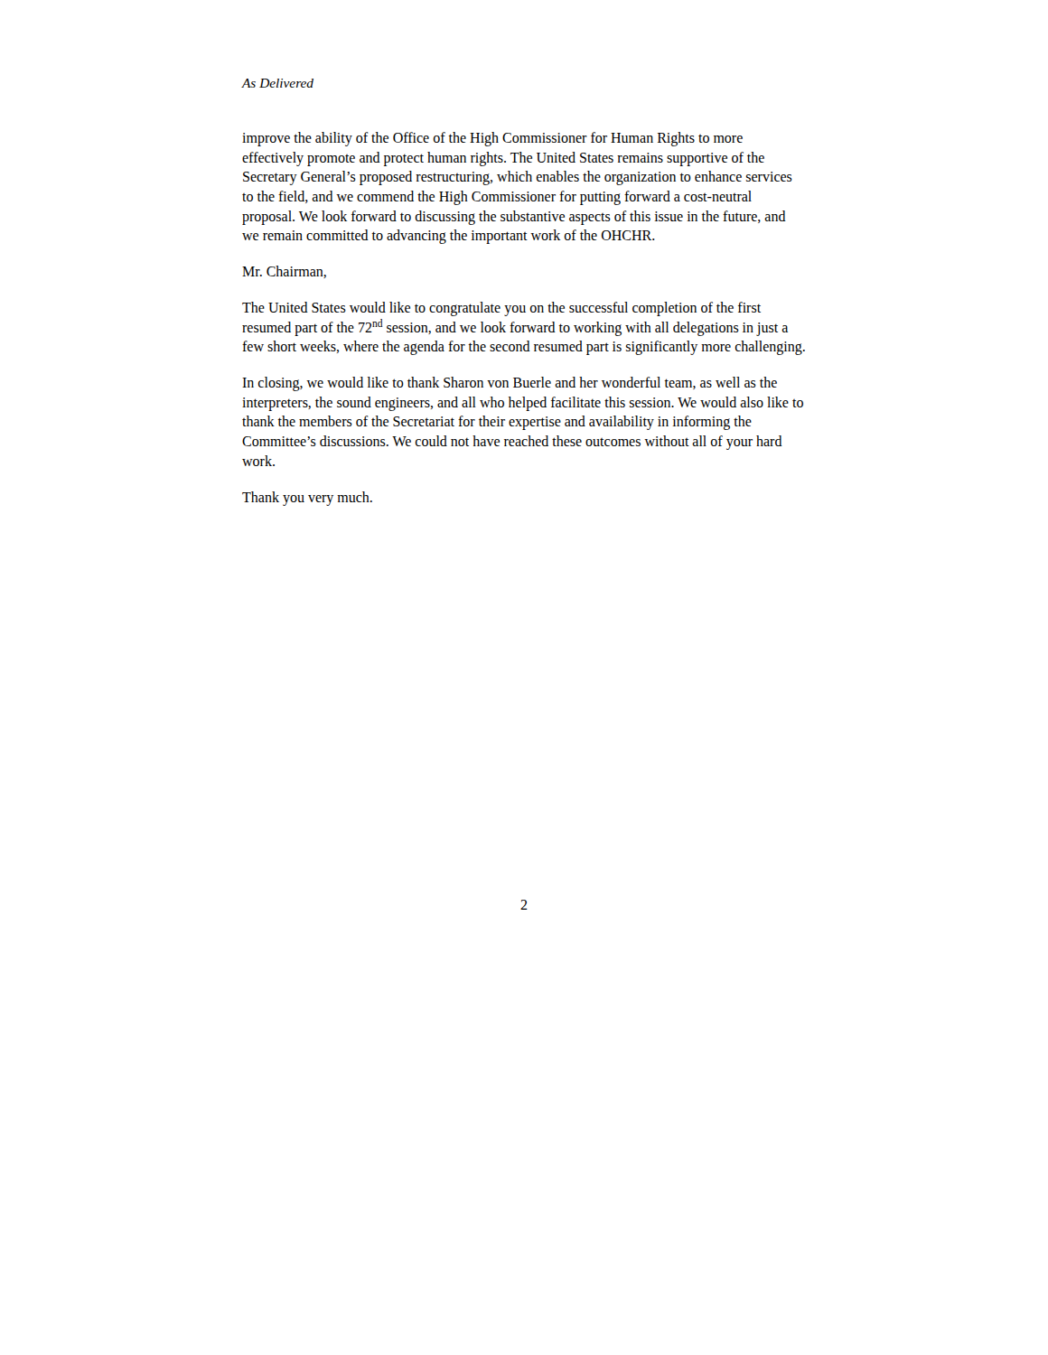As Delivered
improve the ability of the Office of the High Commissioner for Human Rights to more effectively promote and protect human rights. The United States remains supportive of the Secretary General’s proposed restructuring, which enables the organization to enhance services to the field, and we commend the High Commissioner for putting forward a cost-neutral proposal. We look forward to discussing the substantive aspects of this issue in the future, and we remain committed to advancing the important work of the OHCHR.
Mr. Chairman,
The United States would like to congratulate you on the successful completion of the first resumed part of the 72nd session, and we look forward to working with all delegations in just a few short weeks, where the agenda for the second resumed part is significantly more challenging.
In closing, we would like to thank Sharon von Buerle and her wonderful team, as well as the interpreters, the sound engineers, and all who helped facilitate this session. We would also like to thank the members of the Secretariat for their expertise and availability in informing the Committee’s discussions. We could not have reached these outcomes without all of your hard work.
Thank you very much.
2